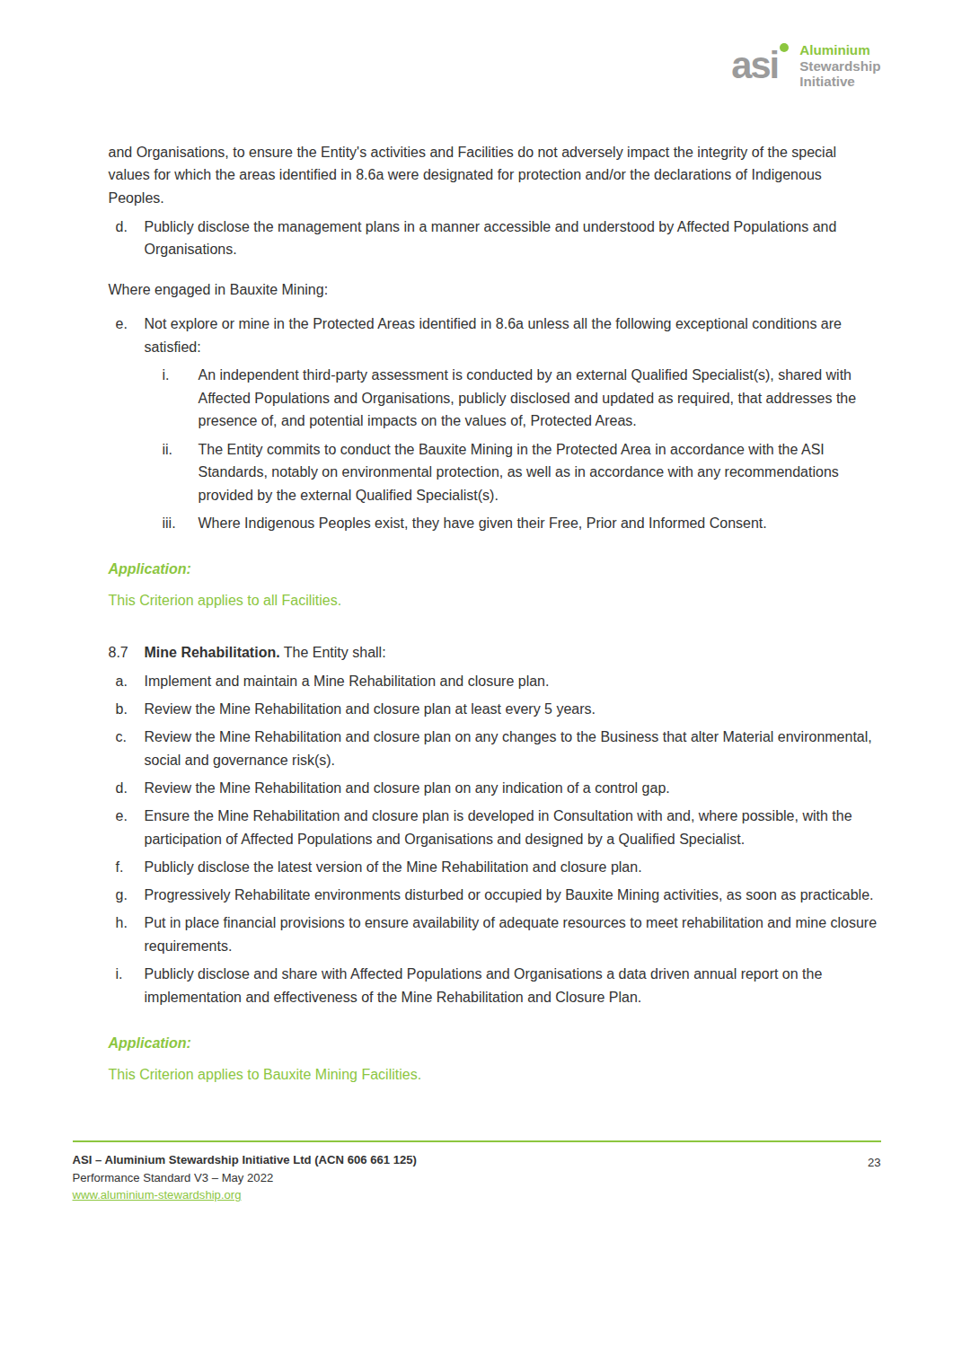asi
Aluminium
Stewardship
Initiative
and Organisations, to ensure the Entity's activities and Facilities do not adversely impact the integrity of the special values for which the areas identified in 8.6a were designated for protection and/or the declarations of Indigenous Peoples.
Publicly disclose the management plans in a manner accessible and understood by Affected Populations and Organisations.
Where engaged in Bauxite Mining:
Not explore or mine in the Protected Areas identified in 8.6a unless all the following exceptional conditions are satisfied:
An independent third-party assessment is conducted by an external Qualified Specialist(s), shared with Affected Populations and Organisations, publicly disclosed and updated as required, that addresses the presence of, and potential impacts on the values of, Protected Areas.
The Entity commits to conduct the Bauxite Mining in the Protected Area in accordance with the ASI Standards, notably on environmental protection, as well as in accordance with any recommendations provided by the external Qualified Specialist(s).
Where Indigenous Peoples exist, they have given their Free, Prior and Informed Consent.
Application:
This Criterion applies to all Facilities.
8.7 Mine Rehabilitation. The Entity shall:
Implement and maintain a Mine Rehabilitation and closure plan.
Review the Mine Rehabilitation and closure plan at least every 5 years.
Review the Mine Rehabilitation and closure plan on any changes to the Business that alter Material environmental, social and governance risk(s).
Review the Mine Rehabilitation and closure plan on any indication of a control gap.
Ensure the Mine Rehabilitation and closure plan is developed in Consultation with and, where possible, with the participation of Affected Populations and Organisations and designed by a Qualified Specialist.
Publicly disclose the latest version of the Mine Rehabilitation and closure plan.
Progressively Rehabilitate environments disturbed or occupied by Bauxite Mining activities, as soon as practicable.
Put in place financial provisions to ensure availability of adequate resources to meet rehabilitation and mine closure requirements.
Publicly disclose and share with Affected Populations and Organisations a data driven annual report on the implementation and effectiveness of the Mine Rehabilitation and Closure Plan.
Application:
This Criterion applies to Bauxite Mining Facilities.
ASI – Aluminium Stewardship Initiative Ltd (ACN 606 661 125)
Performance Standard V3 – May 2022
www.aluminium-stewardship.org
23